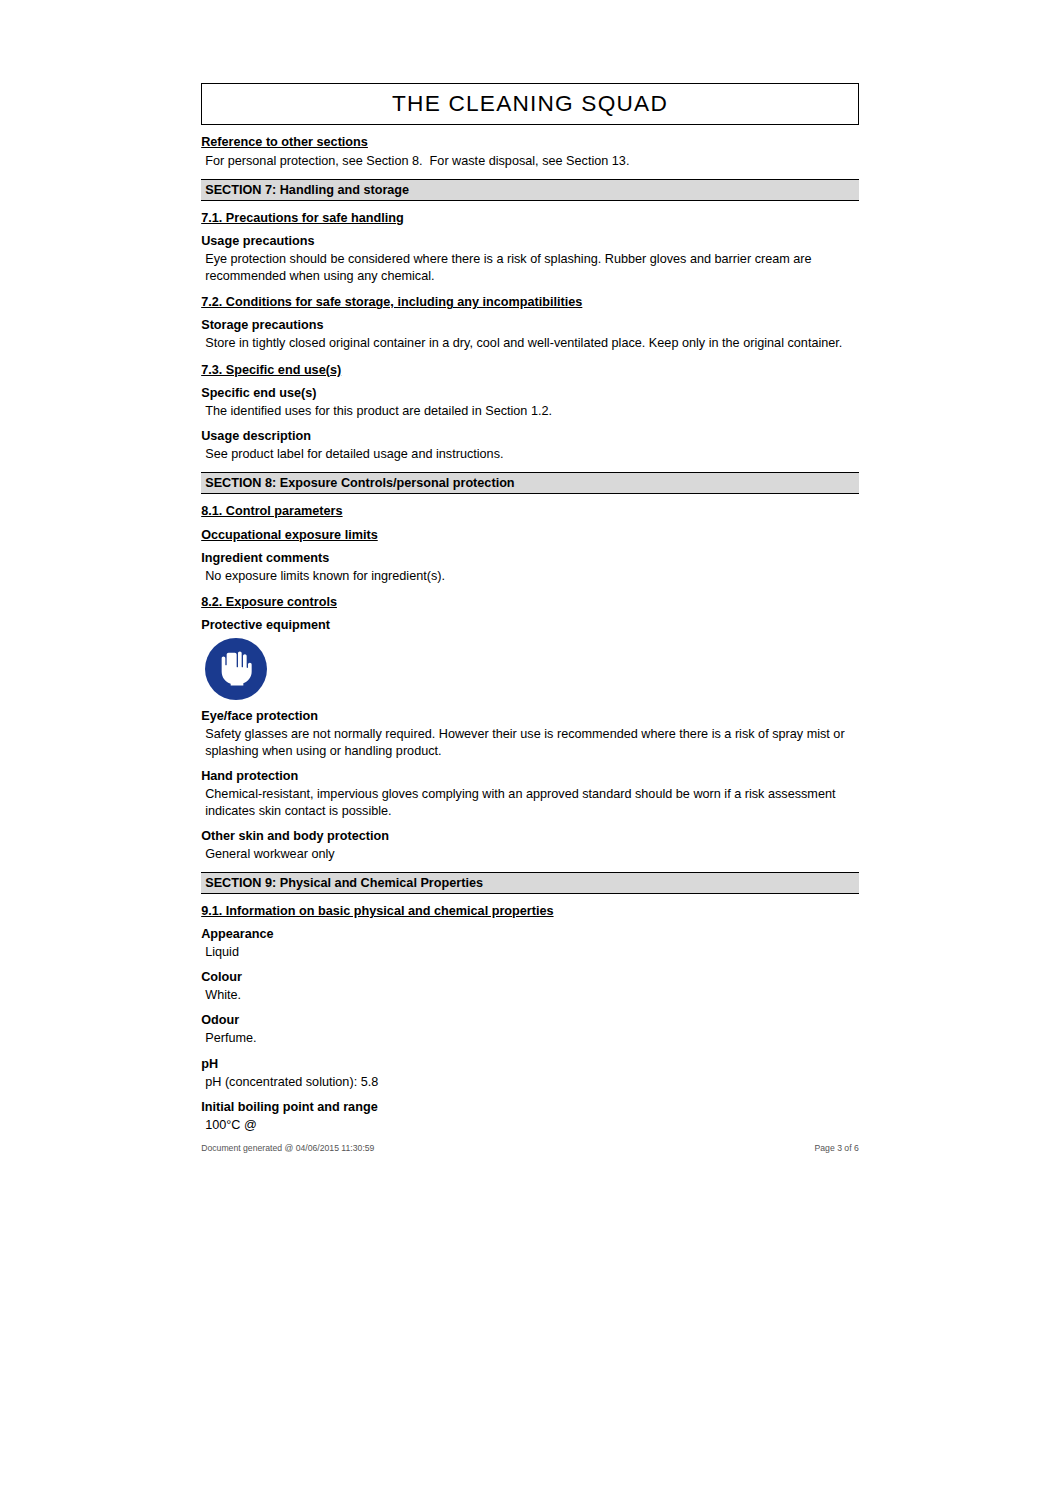THE CLEANING SQUAD
Reference to other sections
For personal protection, see Section 8. For waste disposal, see Section 13.
SECTION 7: Handling and storage
7.1. Precautions for safe handling
Usage precautions
Eye protection should be considered where there is a risk of splashing. Rubber gloves and barrier cream are recommended when using any chemical.
7.2. Conditions for safe storage, including any incompatibilities
Storage precautions
Store in tightly closed original container in a dry, cool and well-ventilated place. Keep only in the original container.
7.3. Specific end use(s)
Specific end use(s)
The identified uses for this product are detailed in Section 1.2.
Usage description
See product label for detailed usage and instructions.
SECTION 8: Exposure Controls/personal protection
8.1. Control parameters
Occupational exposure limits
Ingredient comments
No exposure limits known for ingredient(s).
8.2. Exposure controls
Protective equipment
Eye/face protection
Safety glasses are not normally required. However their use is recommended where there is a risk of spray mist or splashing when using or handling product.
Hand protection
Chemical-resistant, impervious gloves complying with an approved standard should be worn if a risk assessment indicates skin contact is possible.
Other skin and body protection
General workwear only
SECTION 9: Physical and Chemical Properties
9.1. Information on basic physical and chemical properties
Appearance
Liquid
Colour
White.
Odour
Perfume.
pH
pH (concentrated solution): 5.8
Initial boiling point and range
100°C @
Document generated @ 04/06/2015 11:30:59 Page 3 of 6